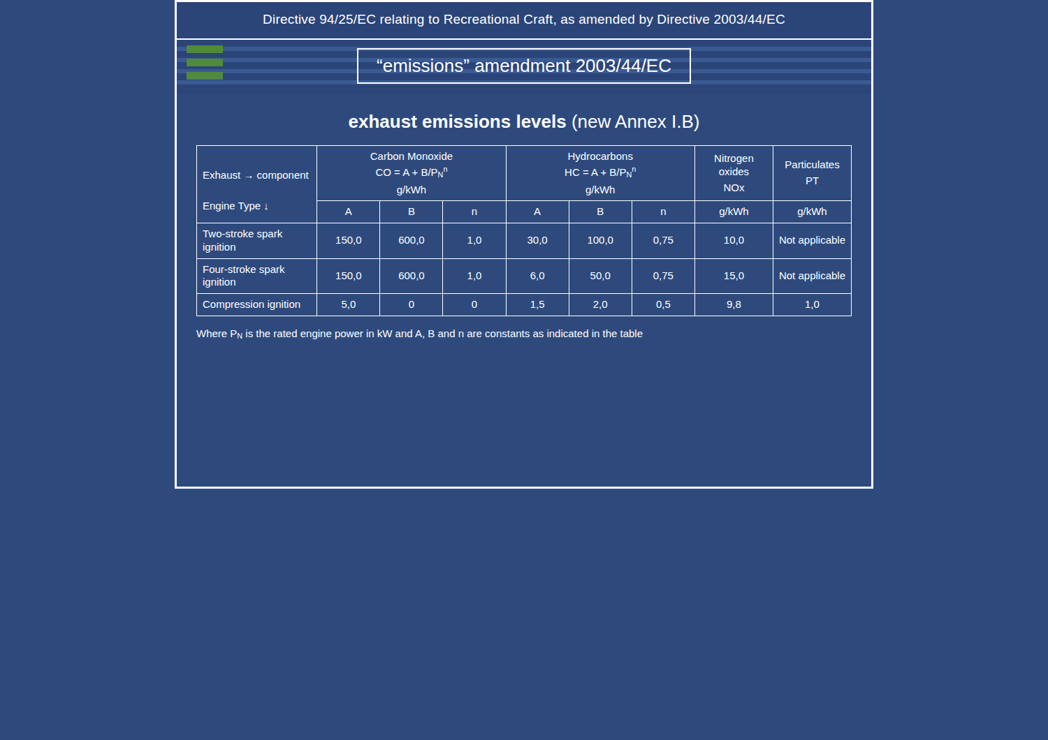Directive 94/25/EC relating to Recreational Craft, as amended by Directive 2003/44/EC
“emissions” amendment 2003/44/EC
exhaust emissions levels (new Annex I.B)
| Exhaust → component Engine Type ↓ | Carbon Monoxide CO = A + B/P N n g/kWh | Hydrocarbons HC = A + B/P N n g/kWh | Nitrogen oxides NOx | Particulates PT |
| --- | --- | --- | --- | --- |
| A | B | n | A | B | n | g/kWh | g/kWh |
| Two-stroke spark ignition | 150,0 | 600,0 | 1,0 | 30,0 | 100,0 | 0,75 | 10,0 | Not applicable |
| Four-stroke spark ignition | 150,0 | 600,0 | 1,0 | 6,0 | 50,0 | 0,75 | 15,0 | Not applicable |
| Compression ignition | 5,0 | 0 | 0 | 1,5 | 2,0 | 0,5 | 9,8 | 1,0 |
Where PN is the rated engine power in kW and A, B and n are constants as indicated in the table